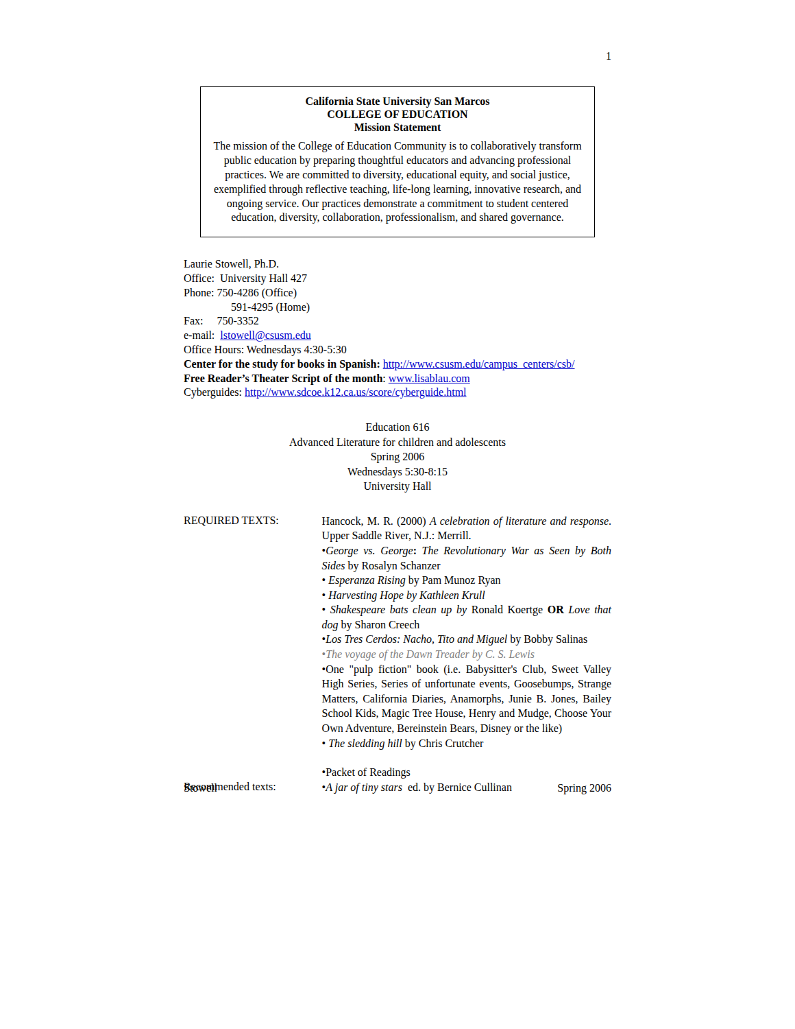1
California State University San Marcos
COLLEGE OF EDUCATION
Mission Statement
The mission of the College of Education Community is to collaboratively transform public education by preparing thoughtful educators and advancing professional practices. We are committed to diversity, educational equity, and social justice, exemplified through reflective teaching, life-long learning, innovative research, and ongoing service. Our practices demonstrate a commitment to student centered education, diversity, collaboration, professionalism, and shared governance.
Laurie Stowell, Ph.D.
Office: University Hall 427
Phone: 750-4286 (Office)
591-4295 (Home)
Fax: 750-3352
e-mail: lstowell@csusm.edu
Office Hours: Wednesdays 4:30-5:30
Center for the study for books in Spanish: http://www.csusm.edu/campus_centers/csb/
Free Reader’s Theater Script of the month: www.lisablau.com
Cyberguides: http://www.sdcoe.k12.ca.us/score/cyberguide.html
Education 616
Advanced Literature for children and adolescents
Spring 2006
Wednesdays 5:30-8:15
University Hall
| REQUIRED TEXTS: | Hancock, M. R. (2000) A celebration of literature and response . Upper Saddle River, N.J.: Merrill. • George vs. George : The Revolutionary War as Seen by Both Sides by Rosalyn Schanzer • Esperanza Rising by Pam Munoz Ryan • Harvesting Hope by Kathleen Krull • Shakespeare bats clean up by Ronald Koertge OR Love that dog by Sharon Creech • Los Tres Cerdos: Nacho, Tito and Miguel by Bobby Salinas • The voyage of the Dawn Treader by C. S. Lewis •One "pulp fiction" book (i.e. Babysitter's Club, Sweet Valley High Series, Series of unfortunate events, Goosebumps, Strange Matters, California Diaries, Anamorphs, Junie B. Jones, Bailey School Kids, Magic Tree House, Henry and Mudge, Choose Your Own Adventure, Bereinstein Bears, Disney or the like) • The sledding hill by Chris Crutcher |
| | •Packet of Readings |
| Recommended texts: | • A jar of tiny stars ed. by Bernice Cullinan |
Stowell Spring 2006